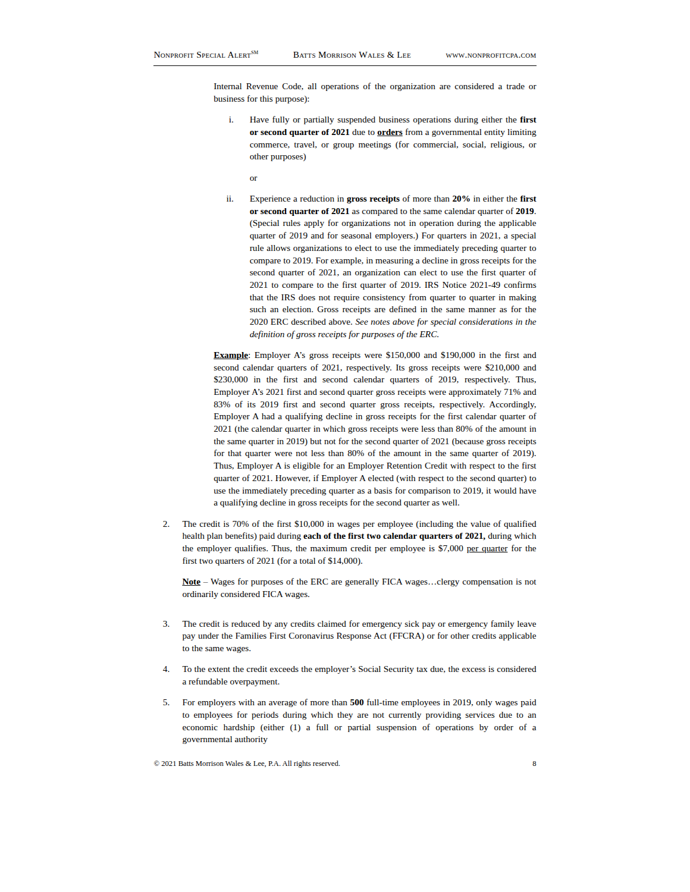Nonprofit Special AlertSM
Batts Morrison Wales & Lee
www.nonprofitcpa.com
Internal Revenue Code, all operations of the organization are considered a trade or business for this purpose):
i. Have fully or partially suspended business operations during either the first or second quarter of 2021 due to orders from a governmental entity limiting commerce, travel, or group meetings (for commercial, social, religious, or other purposes)
or
ii. Experience a reduction in gross receipts of more than 20% in either the first or second quarter of 2021 as compared to the same calendar quarter of 2019. (Special rules apply for organizations not in operation during the applicable quarter of 2019 and for seasonal employers.) For quarters in 2021, a special rule allows organizations to elect to use the immediately preceding quarter to compare to 2019. For example, in measuring a decline in gross receipts for the second quarter of 2021, an organization can elect to use the first quarter of 2021 to compare to the first quarter of 2019. IRS Notice 2021-49 confirms that the IRS does not require consistency from quarter to quarter in making such an election. Gross receipts are defined in the same manner as for the 2020 ERC described above. See notes above for special considerations in the definition of gross receipts for purposes of the ERC.
Example: Employer A’s gross receipts were $150,000 and $190,000 in the first and second calendar quarters of 2021, respectively. Its gross receipts were $210,000 and $230,000 in the first and second calendar quarters of 2019, respectively. Thus, Employer A’s 2021 first and second quarter gross receipts were approximately 71% and 83% of its 2019 first and second quarter gross receipts, respectively. Accordingly, Employer A had a qualifying decline in gross receipts for the first calendar quarter of 2021 (the calendar quarter in which gross receipts were less than 80% of the amount in the same quarter in 2019) but not for the second quarter of 2021 (because gross receipts for that quarter were not less than 80% of the amount in the same quarter of 2019). Thus, Employer A is eligible for an Employer Retention Credit with respect to the first quarter of 2021. However, if Employer A elected (with respect to the second quarter) to use the immediately preceding quarter as a basis for comparison to 2019, it would have a qualifying decline in gross receipts for the second quarter as well.
2.
The credit is 70% of the first $10,000 in wages per employee (including the value of qualified health plan benefits) paid during each of the first two calendar quarters of 2021, during which the employer qualifies. Thus, the maximum credit per employee is $7,000 per quarter for the first two quarters of 2021 (for a total of $14,000).
Note – Wages for purposes of the ERC are generally FICA wages…clergy compensation is not ordinarily considered FICA wages.
3. The credit is reduced by any credits claimed for emergency sick pay or emergency family leave pay under the Families First Coronavirus Response Act (FFCRA) or for other credits applicable to the same wages.
4. To the extent the credit exceeds the employer’s Social Security tax due, the excess is considered a refundable overpayment.
5. For employers with an average of more than 500 full-time employees in 2019, only wages paid to employees for periods during which they are not currently providing services due to an economic hardship (either (1) a full or partial suspension of operations by order of a governmental authority
© 2021 Batts Morrison Wales & Lee, P.A. All rights reserved.
8